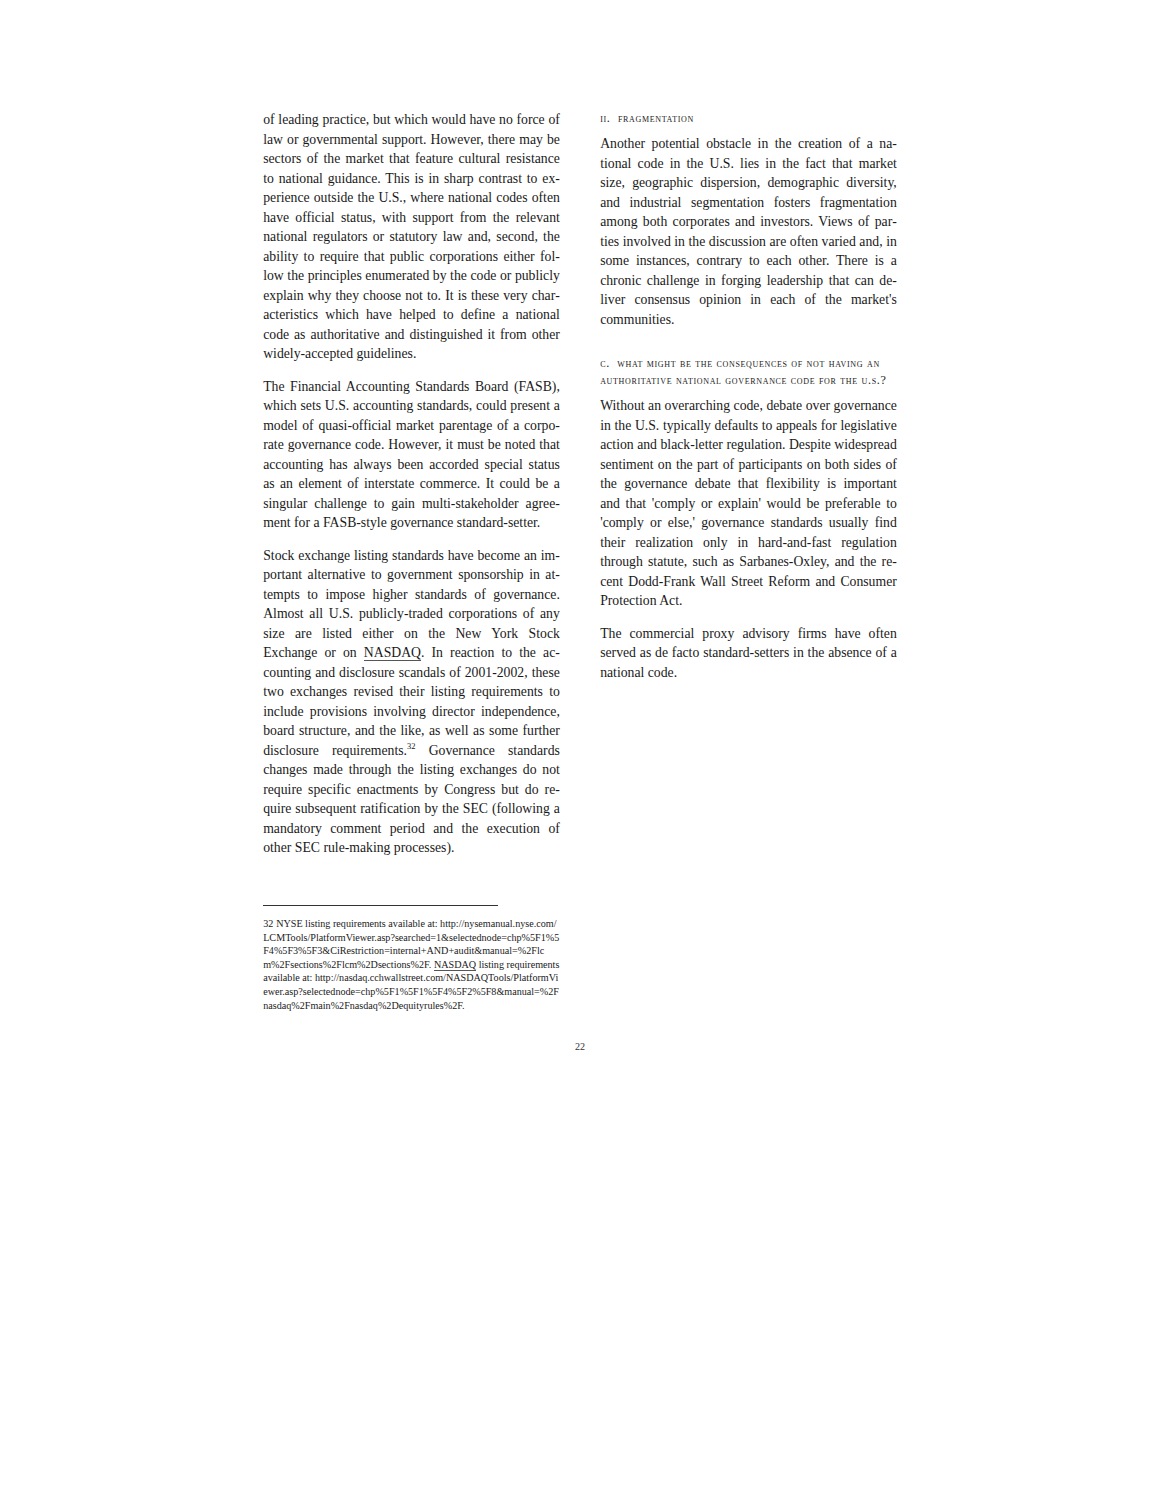of leading practice, but which would have no force of law or governmental support. However, there may be sectors of the market that feature cultural resistance to national guidance. This is in sharp contrast to experience outside the U.S., where national codes often have official status, with support from the relevant national regulators or statutory law and, second, the ability to require that public corporations either follow the principles enumerated by the code or publicly explain why they choose not to. It is these very characteristics which have helped to define a national code as authoritative and distinguished it from other widely-accepted guidelines.
The Financial Accounting Standards Board (FASB), which sets U.S. accounting standards, could present a model of quasi-official market parentage of a corporate governance code. However, it must be noted that accounting has always been accorded special status as an element of interstate commerce. It could be a singular challenge to gain multi-stakeholder agreement for a FASB-style governance standard-setter.
Stock exchange listing standards have become an important alternative to government sponsorship in attempts to impose higher standards of governance. Almost all U.S. publicly-traded corporations of any size are listed either on the New York Stock Exchange or on NASDAQ. In reaction to the accounting and disclosure scandals of 2001-2002, these two exchanges revised their listing requirements to include provisions involving director independence, board structure, and the like, as well as some further disclosure requirements.32 Governance standards changes made through the listing exchanges do not require specific enactments by Congress but do require subsequent ratification by the SEC (following a mandatory comment period and the execution of other SEC rule-making processes).
32 NYSE listing requirements available at: http://nysemanual.nyse.com/LCMTools/PlatformViewer.asp?searched=1&selectednode=chp%5F1%5F4%5F3%5F3&CiRestriction=internal+AND+audit&manual=%2Flcm%2Fsections%2Flcm%2Dsections%2F. NASDAQ listing requirements available at: http://nasdaq.cchwallstreet.com/NASDAQTools/PlatformViewer.asp?selectednode=chp%5F1%5F1%5F4%5F2%5F8&manual=%2Fnasdaq%2Fmain%2Fnasdaq%2Dequityrules%2F.
ii. fragmentation
Another potential obstacle in the creation of a national code in the U.S. lies in the fact that market size, geographic dispersion, demographic diversity, and industrial segmentation fosters fragmentation among both corporates and investors. Views of parties involved in the discussion are often varied and, in some instances, contrary to each other. There is a chronic challenge in forging leadership that can deliver consensus opinion in each of the market's communities.
c. what might be the consequences of not having an authoritative national governance code for the u.s.?
Without an overarching code, debate over governance in the U.S. typically defaults to appeals for legislative action and black-letter regulation. Despite widespread sentiment on the part of participants on both sides of the governance debate that flexibility is important and that 'comply or explain' would be preferable to 'comply or else,' governance standards usually find their realization only in hard-and-fast regulation through statute, such as Sarbanes-Oxley, and the recent Dodd-Frank Wall Street Reform and Consumer Protection Act.
The commercial proxy advisory firms have often served as de facto standard-setters in the absence of a national code.
22